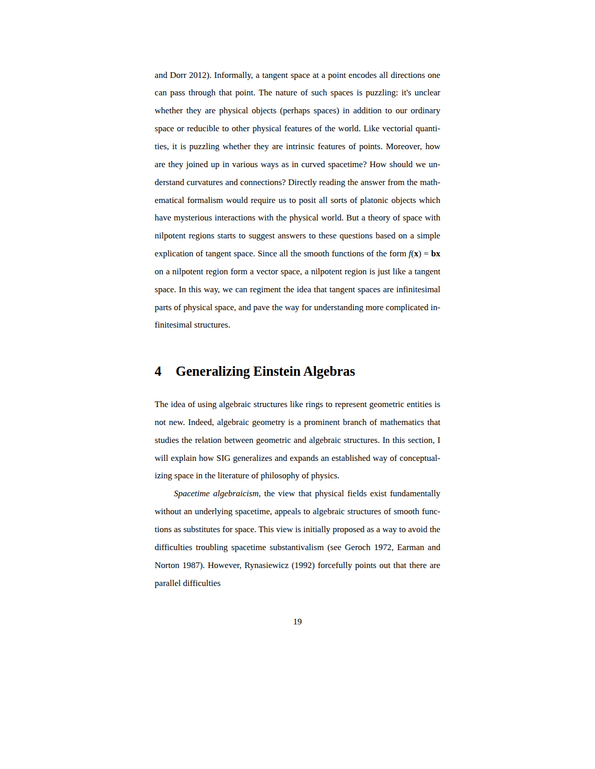and Dorr 2012). Informally, a tangent space at a point encodes all directions one can pass through that point. The nature of such spaces is puzzling: it's unclear whether they are physical objects (perhaps spaces) in addition to our ordinary space or reducible to other physical features of the world. Like vectorial quantities, it is puzzling whether they are intrinsic features of points. Moreover, how are they joined up in various ways as in curved spacetime? How should we understand curvatures and connections? Directly reading the answer from the mathematical formalism would require us to posit all sorts of platonic objects which have mysterious interactions with the physical world. But a theory of space with nilpotent regions starts to suggest answers to these questions based on a simple explication of tangent space. Since all the smooth functions of the form f(x) = bx on a nilpotent region form a vector space, a nilpotent region is just like a tangent space. In this way, we can regiment the idea that tangent spaces are infinitesimal parts of physical space, and pave the way for understanding more complicated infinitesimal structures.
4 Generalizing Einstein Algebras
The idea of using algebraic structures like rings to represent geometric entities is not new. Indeed, algebraic geometry is a prominent branch of mathematics that studies the relation between geometric and algebraic structures. In this section, I will explain how SIG generalizes and expands an established way of conceptualizing space in the literature of philosophy of physics.
Spacetime algebraicism, the view that physical fields exist fundamentally without an underlying spacetime, appeals to algebraic structures of smooth functions as substitutes for space. This view is initially proposed as a way to avoid the difficulties troubling spacetime substantivalism (see Geroch 1972, Earman and Norton 1987). However, Rynasiewicz (1992) forcefully points out that there are parallel difficulties
19